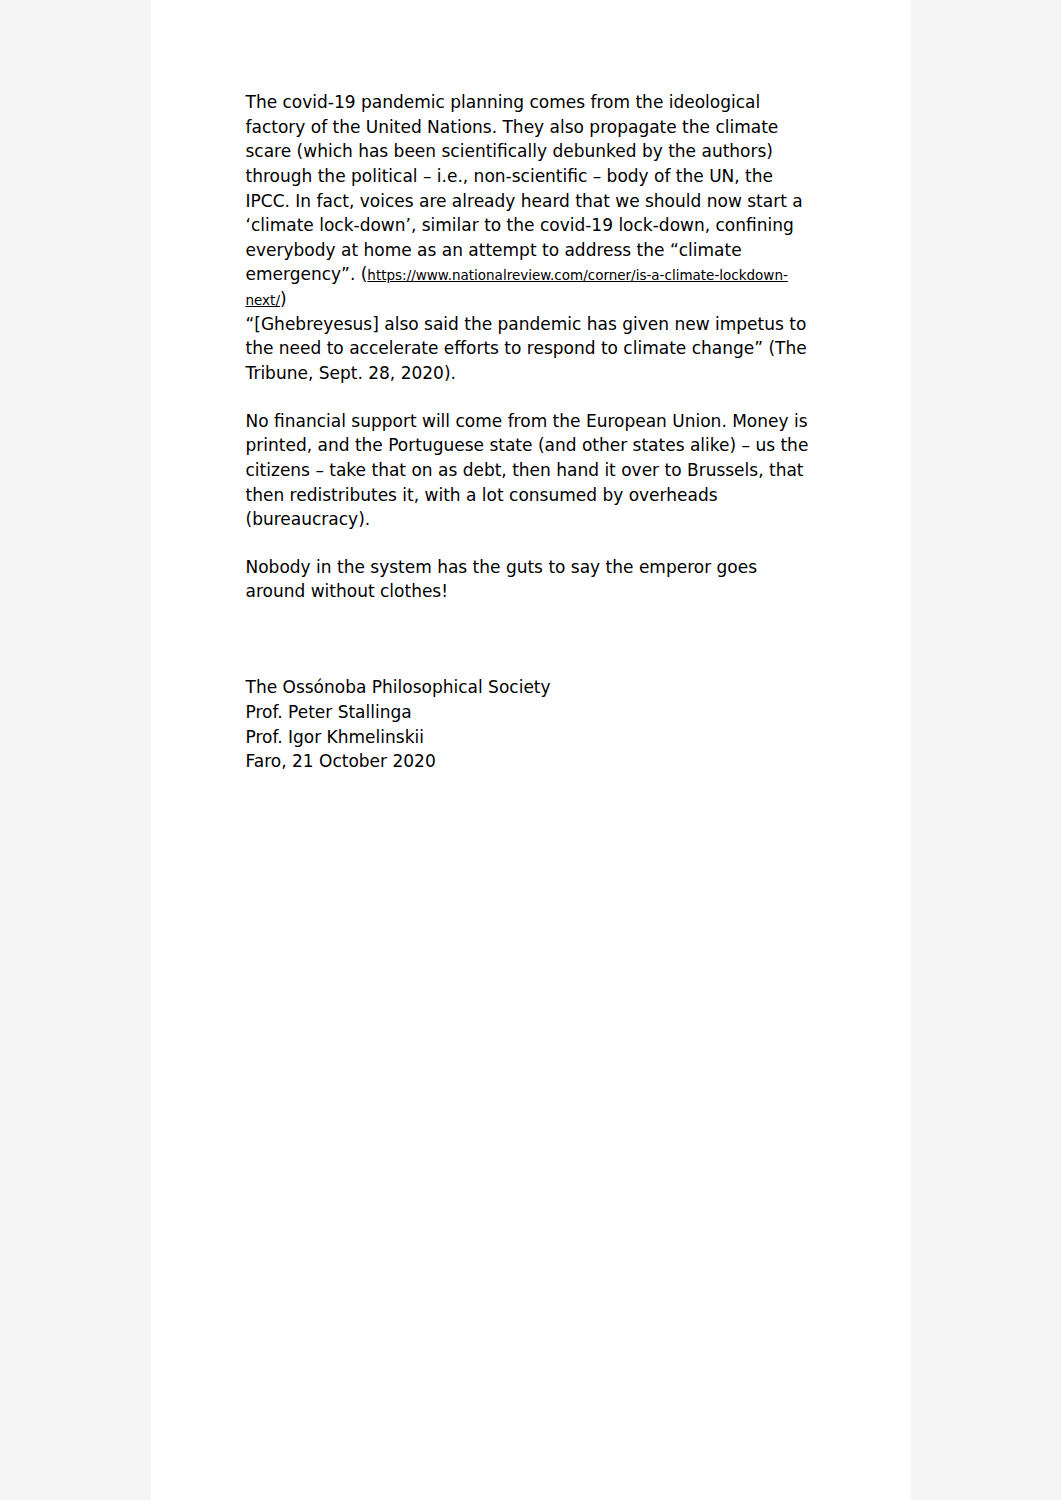The covid-19 pandemic planning comes from the ideological factory of the United Nations. They also propagate the climate scare (which has been scientifically debunked by the authors) through the political – i.e., non-scientific – body of the UN, the IPCC. In fact, voices are already heard that we should now start a ‘climate lock-down’, similar to the covid-19 lock-down, confining everybody at home as an attempt to address the “climate emergency”. (https://www.nationalreview.com/corner/is-a-climate-lockdown-next/)
“[Ghebreyesus] also said the pandemic has given new impetus to the need to accelerate efforts to respond to climate change” (The Tribune, Sept. 28, 2020).
No financial support will come from the European Union. Money is printed, and the Portuguese state (and other states alike) – us the citizens – take that on as debt, then hand it over to Brussels, that then redistributes it, with a lot consumed by overheads (bureaucracy).
Nobody in the system has the guts to say the emperor goes around without clothes!
The Ossónoba Philosophical Society
Prof. Peter Stallinga
Prof. Igor Khmelinskii
Faro, 21 October 2020